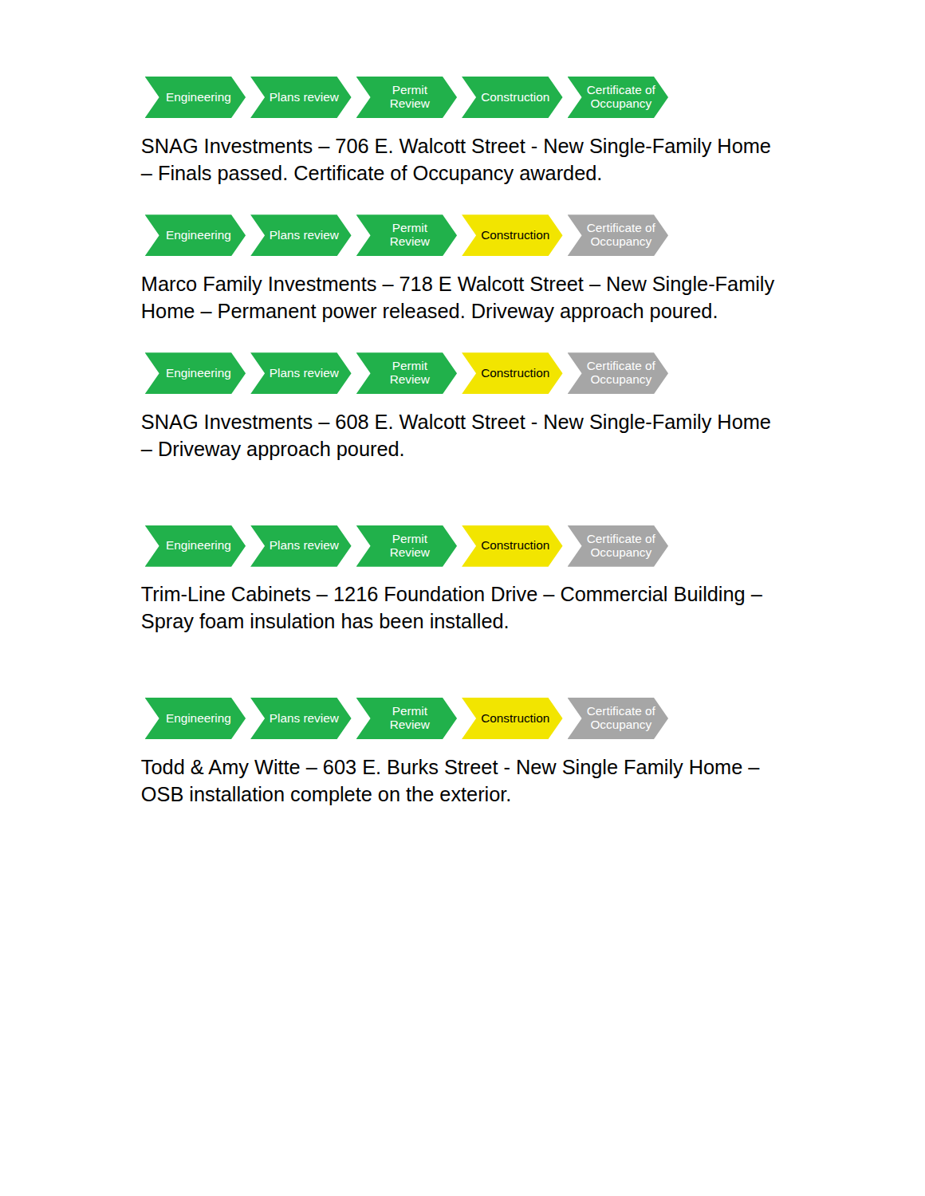Engineering
Plans review
Permit
Review
Construction
Certificate of
Occupancy
SNAG Investments – 706 E. Walcott Street - New Single-Family Home – Finals passed. Certificate of Occupancy awarded.
Engineering
Plans review
Permit
Review
Construction
Certificate of
Occupancy
Marco Family Investments – 718 E Walcott Street – New Single-Family Home – Permanent power released. Driveway approach poured.
Engineering
Plans review
Permit
Review
Construction
Certificate of
Occupancy
SNAG Investments – 608 E. Walcott Street - New Single-Family Home – Driveway approach poured.
Engineering
Plans review
Permit
Review
Construction
Certificate of
Occupancy
Trim-Line Cabinets – 1216 Foundation Drive – Commercial Building – Spray foam insulation has been installed.
Engineering
Plans review
Permit
Review
Construction
Certificate of
Occupancy
Todd & Amy Witte – 603 E. Burks Street - New Single Family Home – OSB installation complete on the exterior.